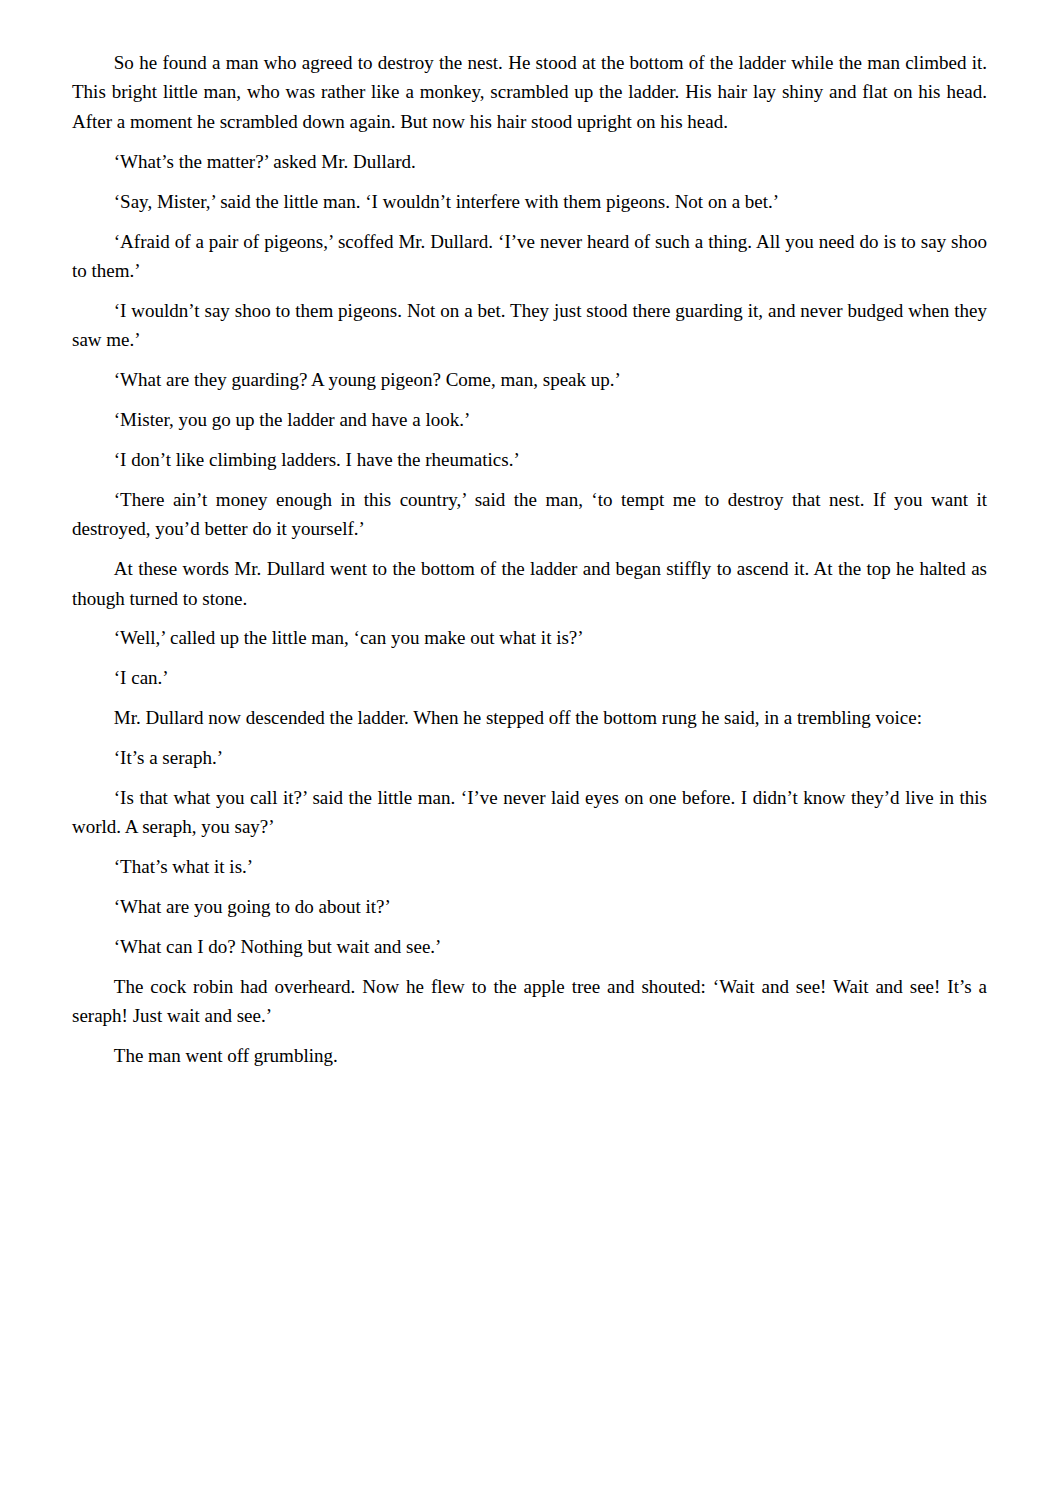So he found a man who agreed to destroy the nest. He stood at the bottom of the ladder while the man climbed it. This bright little man, who was rather like a monkey, scrambled up the ladder. His hair lay shiny and flat on his head. After a moment he scrambled down again. But now his hair stood upright on his head.
‘What’s the matter?’ asked Mr. Dullard.
‘Say, Mister,’ said the little man. ‘I wouldn’t interfere with them pigeons. Not on a bet.’
‘Afraid of a pair of pigeons,’ scoffed Mr. Dullard. ‘I’ve never heard of such a thing. All you need do is to say shoo to them.’
‘I wouldn’t say shoo to them pigeons. Not on a bet. They just stood there guarding it, and never budged when they saw me.’
‘What are they guarding? A young pigeon? Come, man, speak up.’
‘Mister, you go up the ladder and have a look.’
‘I don’t like climbing ladders. I have the rheumatics.’
‘There ain’t money enough in this country,’ said the man, ‘to tempt me to destroy that nest. If you want it destroyed, you’d better do it yourself.’
At these words Mr. Dullard went to the bottom of the ladder and began stiffly to ascend it. At the top he halted as though turned to stone.
‘Well,’ called up the little man, ‘can you make out what it is?’
‘I can.’
Mr. Dullard now descended the ladder. When he stepped off the bottom rung he said, in a trembling voice:
‘It’s a seraph.’
‘Is that what you call it?’ said the little man. ‘I’ve never laid eyes on one before. I didn’t know they’d live in this world. A seraph, you say?’
‘That’s what it is.’
‘What are you going to do about it?’
‘What can I do? Nothing but wait and see.’
The cock robin had overheard. Now he flew to the apple tree and shouted: ‘Wait and see! Wait and see! It’s a seraph! Just wait and see.’
The man went off grumbling.